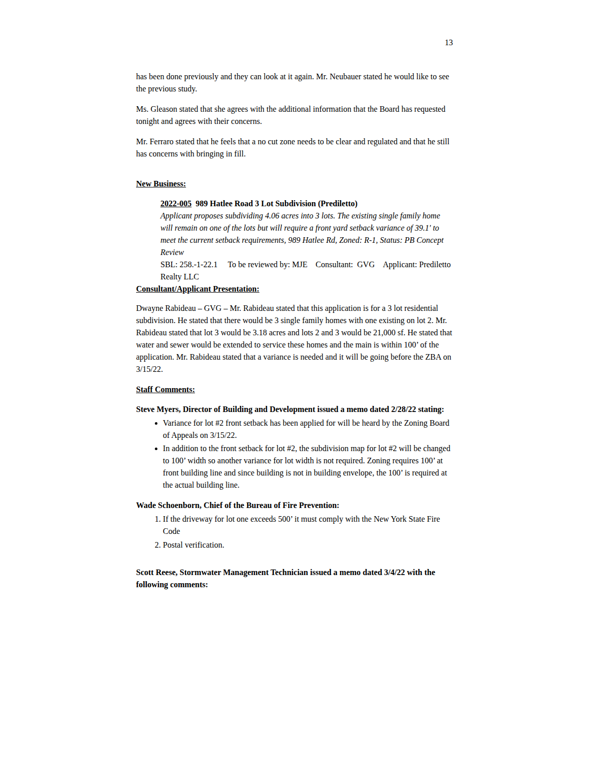13
has been done previously and they can look at it again. Mr. Neubauer stated he would like to see the previous study.
Ms. Gleason stated that she agrees with the additional information that the Board has requested tonight and agrees with their concerns.
Mr. Ferraro stated that he feels that a no cut zone needs to be clear and regulated and that he still has concerns with bringing in fill.
New Business:
2022-005 989 Hatlee Road 3 Lot Subdivision (Prediletto)
Applicant proposes subdividing 4.06 acres into 3 lots. The existing single family home will remain on one of the lots but will require a front yard setback variance of 39.1' to meet the current setback requirements, 989 Hatlee Rd, Zoned: R-1, Status: PB Concept Review
SBL: 258.-1-22.1 To be reviewed by: MJE Consultant: GVG Applicant: Prediletto Realty LLC
Consultant/Applicant Presentation:
Dwayne Rabideau – GVG – Mr. Rabideau stated that this application is for a 3 lot residential subdivision. He stated that there would be 3 single family homes with one existing on lot 2. Mr. Rabideau stated that lot 3 would be 3.18 acres and lots 2 and 3 would be 21,000 sf. He stated that water and sewer would be extended to service these homes and the main is within 100’ of the application. Mr. Rabideau stated that a variance is needed and it will be going before the ZBA on 3/15/22.
Staff Comments:
Steve Myers, Director of Building and Development issued a memo dated 2/28/22 stating:
Variance for lot #2 front setback has been applied for will be heard by the Zoning Board of Appeals on 3/15/22.
In addition to the front setback for lot #2, the subdivision map for lot #2 will be changed to 100’ width so another variance for lot width is not required. Zoning requires 100’ at front building line and since building is not in building envelope, the 100’ is required at the actual building line.
Wade Schoenborn, Chief of the Bureau of Fire Prevention:
If the driveway for lot one exceeds 500’ it must comply with the New York State Fire Code
Postal verification.
Scott Reese, Stormwater Management Technician issued a memo dated 3/4/22 with the following comments: